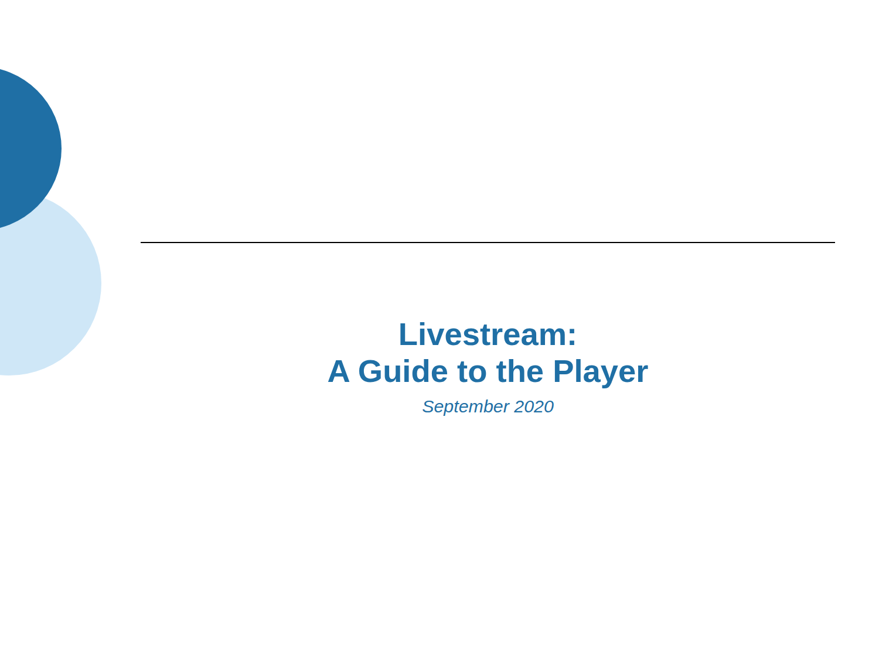Livestream:
A Guide to the Player
September 2020